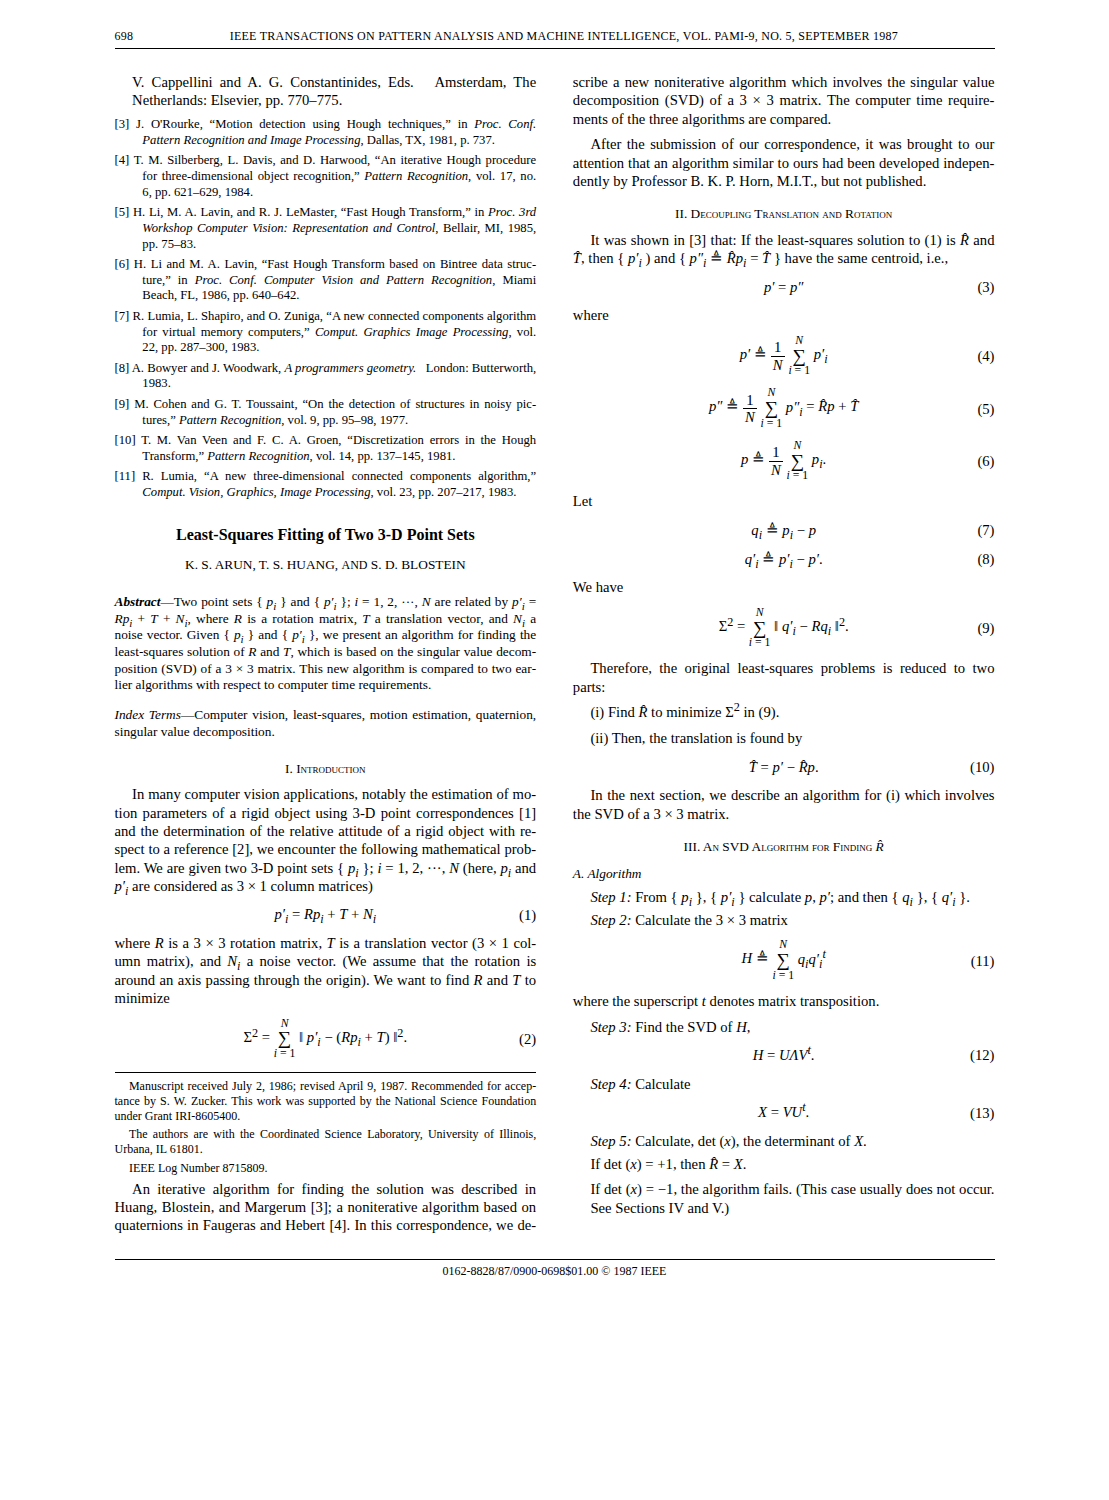698 IEEE TRANSACTIONS ON PATTERN ANALYSIS AND MACHINE INTELLIGENCE, VOL. PAMI-9, NO. 5, SEPTEMBER 1987
V. Cappellini and A. G. Constantinides, Eds. Amsterdam, The Netherlands: Elsevier, pp. 770–775.
J. O'Rourke, “Motion detection using Hough techniques,” in Proc. Conf. Pattern Recognition and Image Processing, Dallas, TX, 1981, p. 737.
T. M. Silberberg, L. Davis, and D. Harwood, “An iterative Hough procedure for three-dimensional object recognition,” Pattern Recognition, vol. 17, no. 6, pp. 621–629, 1984.
H. Li, M. A. Lavin, and R. J. LeMaster, “Fast Hough Transform,” in Proc. 3rd Workshop Computer Vision: Representation and Control, Bellair, MI, 1985, pp. 75–83.
H. Li and M. A. Lavin, “Fast Hough Transform based on Bintree data structure,” in Proc. Conf. Computer Vision and Pattern Recognition, Miami Beach, FL, 1986, pp. 640–642.
R. Lumia, L. Shapiro, and O. Zuniga, “A new connected components algorithm for virtual memory computers,” Comput. Graphics Image Processing, vol. 22, pp. 287–300, 1983.
A. Bowyer and J. Woodwark, A programmers geometry. London: Butterworth, 1983.
M. Cohen and G. T. Toussaint, “On the detection of structures in noisy pictures,” Pattern Recognition, vol. 9, pp. 95–98, 1977.
T. M. Van Veen and F. C. A. Groen, “Discretization errors in the Hough Transform,” Pattern Recognition, vol. 14, pp. 137–145, 1981.
R. Lumia, “A new three-dimensional connected components algorithm,” Comput. Vision, Graphics, Image Processing, vol. 23, pp. 207–217, 1983.
Least-Squares Fitting of Two 3-D Point Sets
K. S. ARUN, T. S. HUANG, AND S. D. BLOSTEIN
Abstract—Two point sets { pi } and { p′i }; i = 1, 2, ···, N are related by p′i = Rpi + T + Ni, where R is a rotation matrix, T a translation vector, and Ni a noise vector. Given { pi } and { p′i }, we present an algorithm for finding the least-squares solution of R and T, which is based on the singular value decomposition (SVD) of a 3 × 3 matrix. This new algorithm is compared to two earlier algorithms with respect to computer time requirements.
Index Terms—Computer vision, least-squares, motion estimation, quaternion, singular value decomposition.
I. Introduction
In many computer vision applications, notably the estimation of motion parameters of a rigid object using 3-D point correspondences [1] and the determination of the relative attitude of a rigid object with respect to a reference [2], we encounter the following mathematical problem. We are given two 3-D point sets { pi }; i = 1, 2, ···, N (here, pi and p′i are considered as 3 × 1 column matrices)
p′i = Rpi + T + Ni (1)
where R is a 3 × 3 rotation matrix, T is a translation vector (3 × 1 column matrix), and Ni a noise vector. (We assume that the rotation is around an axis passing through the origin). We want to find R and T to minimize
Σ2 = N∑i = 1 ‖ p′i − (Rpi + T) ‖2. (2)
Manuscript received July 2, 1986; revised April 9, 1987. Recommended for acceptance by S. W. Zucker. This work was supported by the National Science Foundation under Grant IRI-8605400.
The authors are with the Coordinated Science Laboratory, University of Illinois, Urbana, IL 61801.
IEEE Log Number 8715809.
An iterative algorithm for finding the solution was described in Huang, Blostein, and Margerum [3]; a noniterative algorithm based on quaternions in Faugeras and Hebert [4]. In this correspondence, we describe a new noniterative algorithm which involves the singular value decomposition (SVD) of a 3 × 3 matrix. The computer time requirements of the three algorithms are compared.
After the submission of our correspondence, it was brought to our attention that an algorithm similar to ours had been developed independently by Professor B. K. P. Horn, M.I.T., but not published.
II. Decoupling Translation and Rotation
It was shown in [3] that: If the least-squares solution to (1) is R̂ and T̂, then { p′i ) and { p″i ≜ R̂pi = T̂ } have the same centroid, i.e.,
p′ = p″ (3)
where
p′ ≜ 1 N N∑i = 1 p′i (4)
p″ ≜ 1 N N∑i = 1 p″i = R̂p + T̂ (5)
p ≜ 1 N N∑i = 1 pi. (6)
Let
qi ≜ pi − p (7)
q′i ≜ p′i − p′. (8)
We have
Σ2 = N∑i = 1 ‖ q′i − Rqi ‖2. (9)
Therefore, the original least-squares problems is reduced to two parts:
(i) Find R̂ to minimize Σ2 in (9).
(ii) Then, the translation is found by
T̂ = p′ − R̂p. (10)
In the next section, we describe an algorithm for (i) which involves the SVD of a 3 × 3 matrix.
III. An SVD Algorithm for Finding R̂
A. Algorithm
Step 1: From { pi }, { p′i } calculate p, p′; and then { qi }, { q′i }.
Step 2: Calculate the 3 × 3 matrix
H ≜ N∑i = 1 qiq′it (11)
where the superscript t denotes matrix transposition.
Step 3: Find the SVD of H,
H = UΛVt. (12)
Step 4: Calculate
X = VUt. (13)
Step 5: Calculate, det (x), the determinant of X.
If det (x) = +1, then R̂ = X.
If det (x) = −1, the algorithm fails. (This case usually does not occur. See Sections IV and V.)
0162-8828/87/0900-0698$01.00 © 1987 IEEE